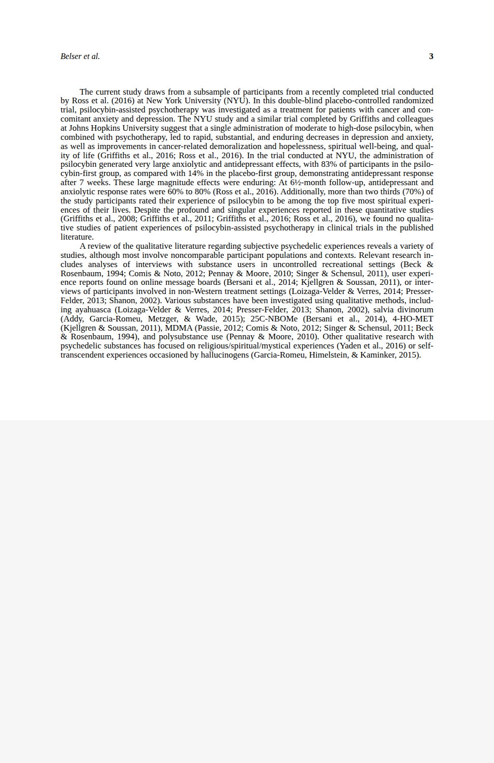Belser et al. 3
The current study draws from a subsample of participants from a recently completed trial conducted by Ross et al. (2016) at New York University (NYU). In this double-blind placebo-controlled randomized trial, psilocybin-assisted psychotherapy was investigated as a treatment for patients with cancer and concomitant anxiety and depression. The NYU study and a similar trial completed by Griffiths and colleagues at Johns Hopkins University suggest that a single administration of moderate to high-dose psilocybin, when combined with psychotherapy, led to rapid, substantial, and enduring decreases in depression and anxiety, as well as improvements in cancer-related demoralization and hopelessness, spiritual well-being, and quality of life (Griffiths et al., 2016; Ross et al., 2016). In the trial conducted at NYU, the administration of psilocybin generated very large anxiolytic and antidepressant effects, with 83% of participants in the psilocybin-first group, as compared with 14% in the placebo-first group, demonstrating antidepressant response after 7 weeks. These large magnitude effects were enduring: At 6½-month follow-up, antidepressant and anxiolytic response rates were 60% to 80% (Ross et al., 2016). Additionally, more than two thirds (70%) of the study participants rated their experience of psilocybin to be among the top five most spiritual experiences of their lives. Despite the profound and singular experiences reported in these quantitative studies (Griffiths et al., 2008; Griffiths et al., 2011; Griffiths et al., 2016; Ross et al., 2016), we found no qualitative studies of patient experiences of psilocybin-assisted psychotherapy in clinical trials in the published literature.
A review of the qualitative literature regarding subjective psychedelic experiences reveals a variety of studies, although most involve noncomparable participant populations and contexts. Relevant research includes analyses of interviews with substance users in uncontrolled recreational settings (Beck & Rosenbaum, 1994; Comis & Noto, 2012; Pennay & Moore, 2010; Singer & Schensul, 2011), user experience reports found on online message boards (Bersani et al., 2014; Kjellgren & Soussan, 2011), or interviews of participants involved in non-Western treatment settings (Loizaga-Velder & Verres, 2014; Presser-Felder, 2013; Shanon, 2002). Various substances have been investigated using qualitative methods, including ayahuasca (Loizaga-Velder & Verres, 2014; Presser-Felder, 2013; Shanon, 2002), salvia divinorum (Addy, Garcia-Romeu, Metzger, & Wade, 2015); 25C-NBOMe (Bersani et al., 2014), 4-HO-MET (Kjellgren & Soussan, 2011), MDMA (Passie, 2012; Comis & Noto, 2012; Singer & Schensul, 2011; Beck & Rosenbaum, 1994), and polysubstance use (Pennay & Moore, 2010). Other qualitative research with psychedelic substances has focused on religious/spiritual/mystical experiences (Yaden et al., 2016) or self-transcendent experiences occasioned by hallucinogens (Garcia-Romeu, Himelstein, & Kaminker, 2015).